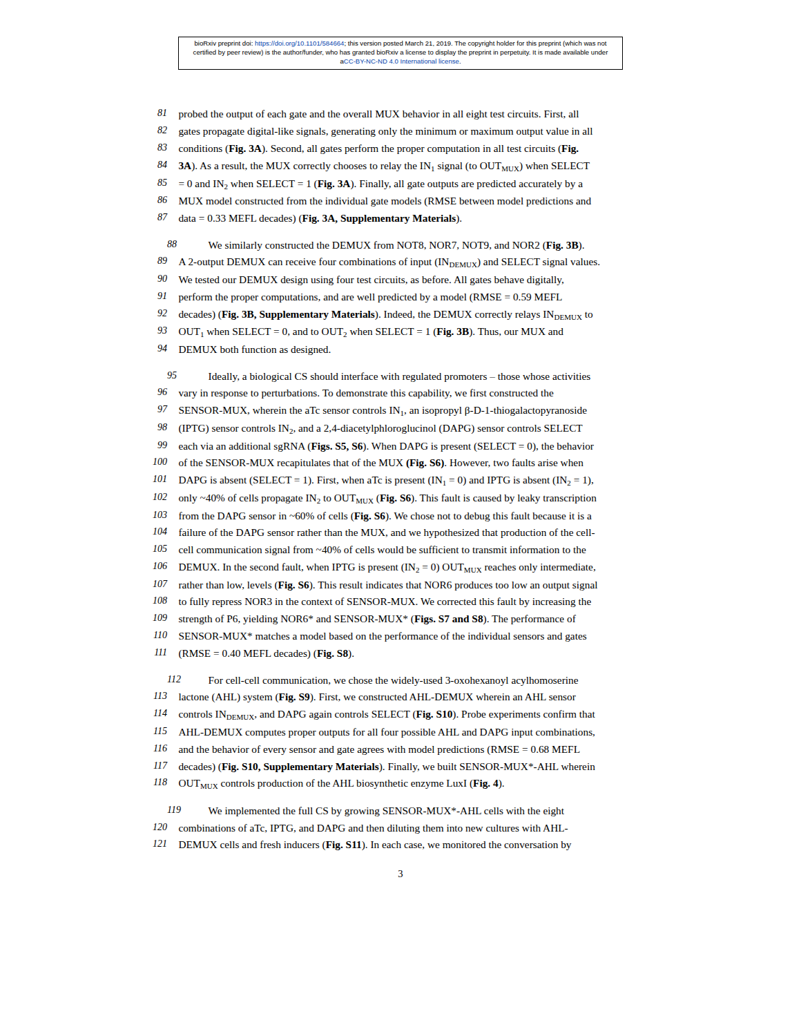bioRxiv preprint doi: https://doi.org/10.1101/584664; this version posted March 21, 2019. The copyright holder for this preprint (which was not certified by peer review) is the author/funder, who has granted bioRxiv a license to display the preprint in perpetuity. It is made available under aCC-BY-NC-ND 4.0 International license.
probed the output of each gate and the overall MUX behavior in all eight test circuits. First, all gates propagate digital-like signals, generating only the minimum or maximum output value in all conditions (Fig. 3A). Second, all gates perform the proper computation in all test circuits (Fig. 3A). As a result, the MUX correctly chooses to relay the IN1 signal (to OUTMUX) when SELECT = 0 and IN2 when SELECT = 1 (Fig. 3A). Finally, all gate outputs are predicted accurately by a MUX model constructed from the individual gate models (RMSE between model predictions and data = 0.33 MEFL decades) (Fig. 3A, Supplementary Materials).
We similarly constructed the DEMUX from NOT8, NOR7, NOT9, and NOR2 (Fig. 3B). A 2-output DEMUX can receive four combinations of input (INDEMUX) and SELECT signal values. We tested our DEMUX design using four test circuits, as before. All gates behave digitally, perform the proper computations, and are well predicted by a model (RMSE = 0.59 MEFL decades) (Fig. 3B, Supplementary Materials). Indeed, the DEMUX correctly relays INDEMUX to OUT1 when SELECT = 0, and to OUT2 when SELECT = 1 (Fig. 3B). Thus, our MUX and DEMUX both function as designed.
Ideally, a biological CS should interface with regulated promoters – those whose activities vary in response to perturbations. To demonstrate this capability, we first constructed the SENSOR-MUX, wherein the aTc sensor controls IN1, an isopropyl β-D-1-thiogalactopyranoside (IPTG) sensor controls IN2, and a 2,4-diacetylphloroglucinol (DAPG) sensor controls SELECT each via an additional sgRNA (Figs. S5, S6). When DAPG is present (SELECT = 0), the behavior of the SENSOR-MUX recapitulates that of the MUX (Fig. S6). However, two faults arise when DAPG is absent (SELECT = 1). First, when aTc is present (IN1 = 0) and IPTG is absent (IN2 = 1), only ~40% of cells propagate IN2 to OUTMUX (Fig. S6). This fault is caused by leaky transcription from the DAPG sensor in ~60% of cells (Fig. S6). We chose not to debug this fault because it is a failure of the DAPG sensor rather than the MUX, and we hypothesized that production of the cell- cell communication signal from ~40% of cells would be sufficient to transmit information to the DEMUX. In the second fault, when IPTG is present (IN2 = 0) OUTMUX reaches only intermediate, rather than low, levels (Fig. S6). This result indicates that NOR6 produces too low an output signal to fully repress NOR3 in the context of SENSOR-MUX. We corrected this fault by increasing the strength of P6, yielding NOR6* and SENSOR-MUX* (Figs. S7 and S8). The performance of SENSOR-MUX* matches a model based on the performance of the individual sensors and gates (RMSE = 0.40 MEFL decades) (Fig. S8).
For cell-cell communication, we chose the widely-used 3-oxohexanoyl acylhomoserine lactone (AHL) system (Fig. S9). First, we constructed AHL-DEMUX wherein an AHL sensor controls INDEMUX, and DAPG again controls SELECT (Fig. S10). Probe experiments confirm that AHL-DEMUX computes proper outputs for all four possible AHL and DAPG input combinations, and the behavior of every sensor and gate agrees with model predictions (RMSE = 0.68 MEFL decades) (Fig. S10, Supplementary Materials). Finally, we built SENSOR-MUX*-AHL wherein OUTMUX controls production of the AHL biosynthetic enzyme LuxI (Fig. 4).
We implemented the full CS by growing SENSOR-MUX*-AHL cells with the eight combinations of aTc, IPTG, and DAPG and then diluting them into new cultures with AHL- DEMUX cells and fresh inducers (Fig. S11). In each case, we monitored the conversation by
3